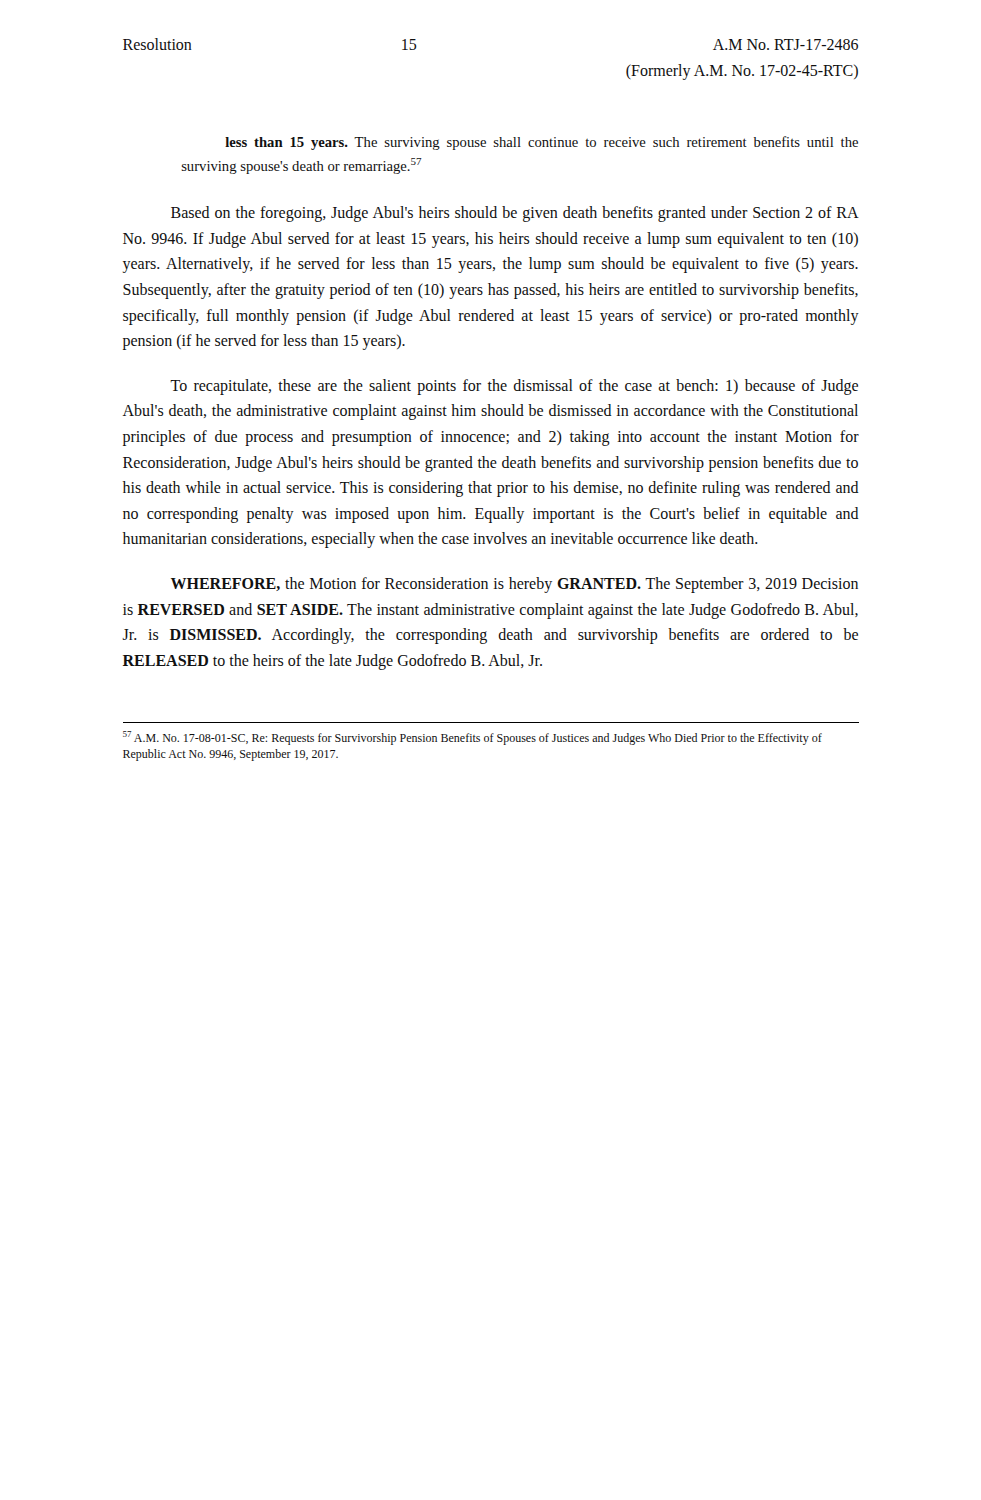Resolution
15
A.M No. RTJ-17-2486
(Formerly A.M. No. 17-02-45-RTC)
less than 15 years. The surviving spouse shall continue to receive such retirement benefits until the surviving spouse's death or remarriage.57
Based on the foregoing, Judge Abul's heirs should be given death benefits granted under Section 2 of RA No. 9946. If Judge Abul served for at least 15 years, his heirs should receive a lump sum equivalent to ten (10) years. Alternatively, if he served for less than 15 years, the lump sum should be equivalent to five (5) years. Subsequently, after the gratuity period of ten (10) years has passed, his heirs are entitled to survivorship benefits, specifically, full monthly pension (if Judge Abul rendered at least 15 years of service) or pro-rated monthly pension (if he served for less than 15 years).
To recapitulate, these are the salient points for the dismissal of the case at bench: 1) because of Judge Abul's death, the administrative complaint against him should be dismissed in accordance with the Constitutional principles of due process and presumption of innocence; and 2) taking into account the instant Motion for Reconsideration, Judge Abul's heirs should be granted the death benefits and survivorship pension benefits due to his death while in actual service. This is considering that prior to his demise, no definite ruling was rendered and no corresponding penalty was imposed upon him. Equally important is the Court's belief in equitable and humanitarian considerations, especially when the case involves an inevitable occurrence like death.
WHEREFORE, the Motion for Reconsideration is hereby GRANTED. The September 3, 2019 Decision is REVERSED and SET ASIDE. The instant administrative complaint against the late Judge Godofredo B. Abul, Jr. is DISMISSED. Accordingly, the corresponding death and survivorship benefits are ordered to be RELEASED to the heirs of the late Judge Godofredo B. Abul, Jr.
57 A.M. No. 17-08-01-SC, Re: Requests for Survivorship Pension Benefits of Spouses of Justices and Judges Who Died Prior to the Effectivity of Republic Act No. 9946, September 19, 2017.